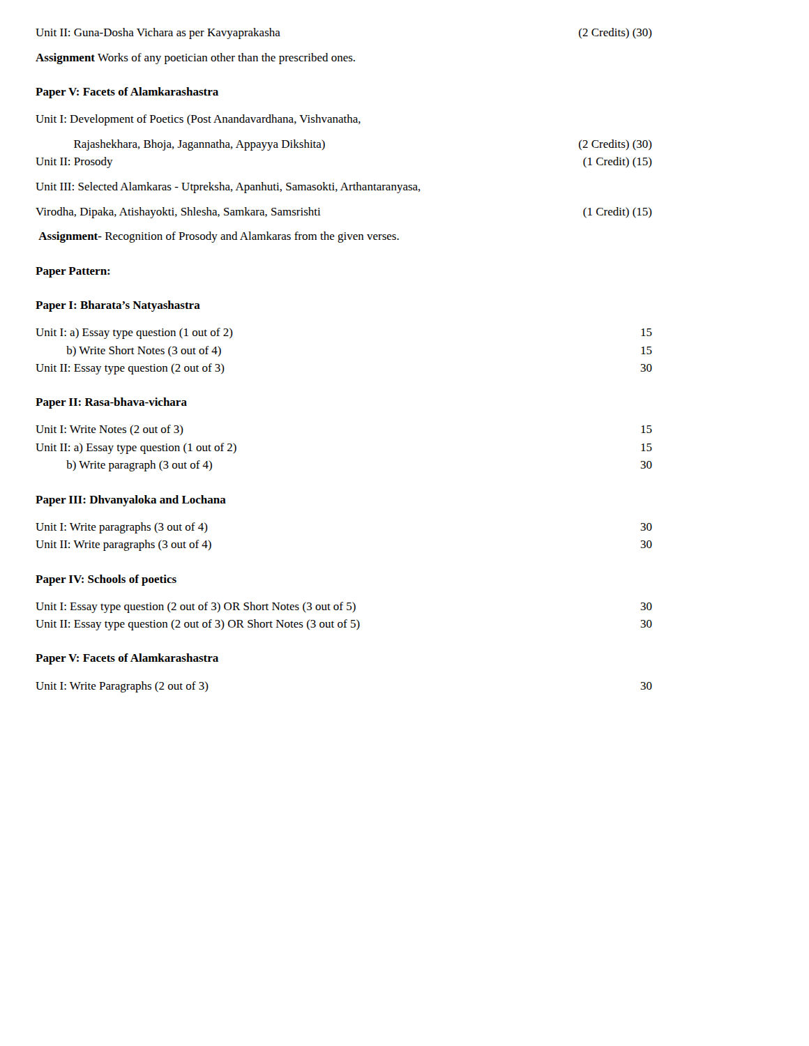Unit II: Guna-Dosha Vichara as per Kavyaprakasha (2 Credits) (30)
Assignment Works of any poetician other than the prescribed ones.
Paper V: Facets of Alamkarashastra
Unit I: Development of Poetics (Post Anandavardhana, Vishvanatha,
Rajashekhara, Bhoja, Jagannatha, Appayya Dikshita) (2 Credits) (30)
Unit II: Prosody (1 Credit) (15)
Unit III: Selected Alamkaras - Utpreksha, Apanhuti, Samasokti, Arthantaranyasa,
Virodha, Dipaka, Atishayokti, Shlesha, Samkara, Samsrishti (1 Credit) (15)
Assignment- Recognition of Prosody and Alamkaras from the given verses.
Paper Pattern:
Paper I: Bharata’s Natyashastra
Unit I: a) Essay type question (1 out of 2) 15
b) Write Short Notes (3 out of 4) 15
Unit II: Essay type question (2 out of 3) 30
Paper II: Rasa-bhava-vichara
Unit I: Write Notes (2 out of 3) 15
Unit II: a) Essay type question (1 out of 2) 15
b) Write paragraph (3 out of 4) 30
Paper III: Dhvanyaloka and Lochana
Unit I: Write paragraphs (3 out of 4) 30
Unit II: Write paragraphs (3 out of 4) 30
Paper IV: Schools of poetics
Unit I: Essay type question (2 out of 3) OR Short Notes (3 out of 5) 30
Unit II: Essay type question (2 out of 3) OR Short Notes (3 out of 5) 30
Paper V: Facets of Alamkarashastra
Unit I: Write Paragraphs (2 out of 3) 30